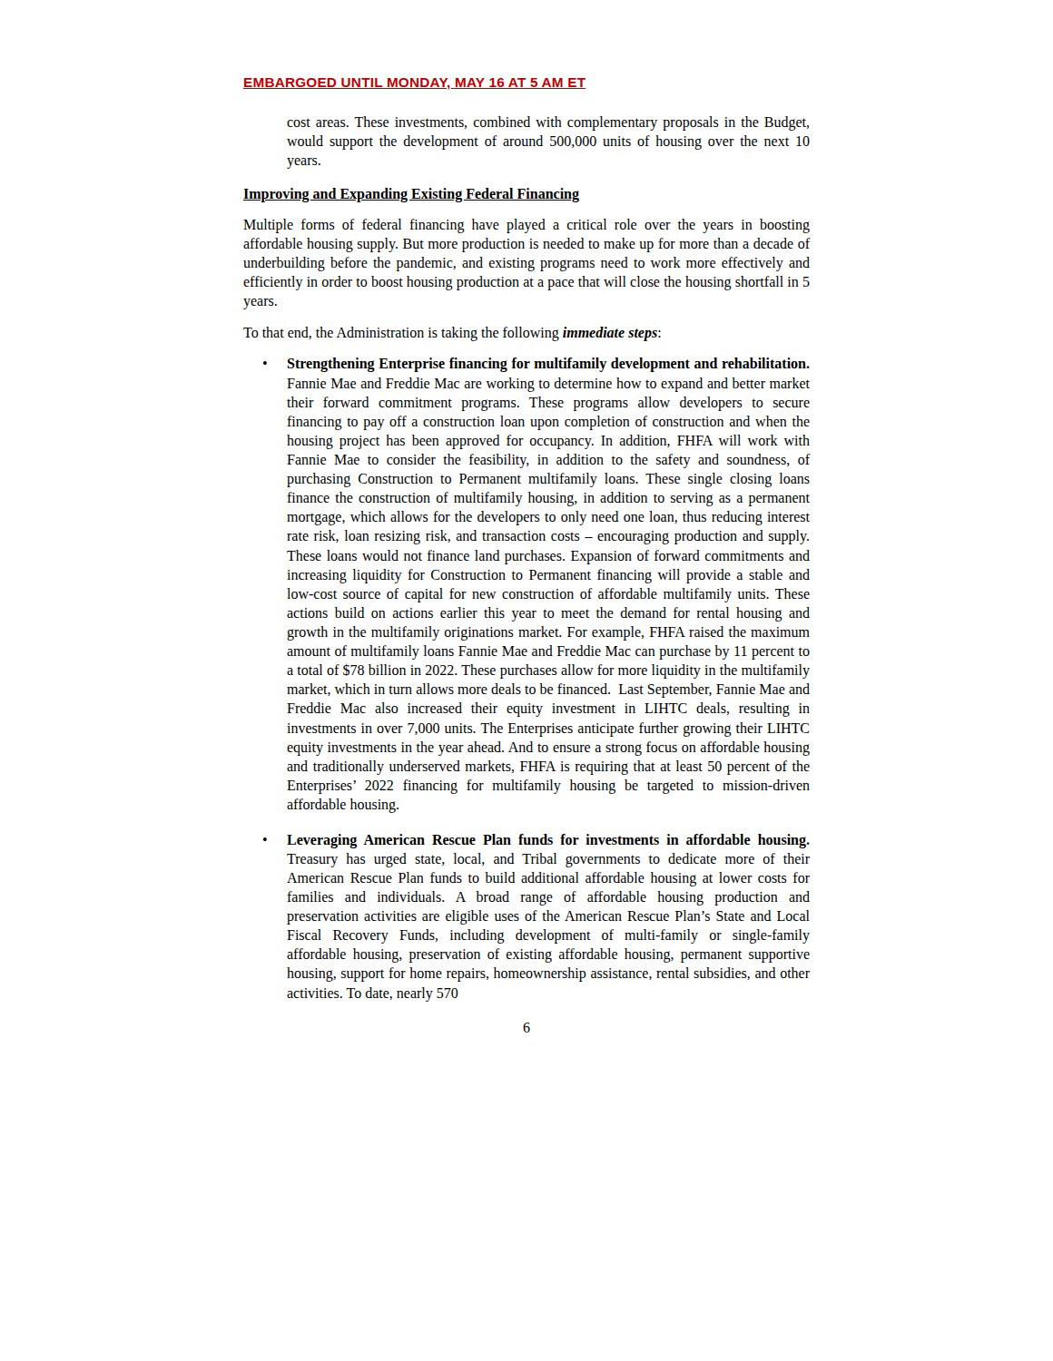EMBARGOED UNTIL MONDAY, MAY 16 AT 5 AM ET
cost areas. These investments, combined with complementary proposals in the Budget, would support the development of around 500,000 units of housing over the next 10 years.
Improving and Expanding Existing Federal Financing
Multiple forms of federal financing have played a critical role over the years in boosting affordable housing supply. But more production is needed to make up for more than a decade of underbuilding before the pandemic, and existing programs need to work more effectively and efficiently in order to boost housing production at a pace that will close the housing shortfall in 5 years.
To that end, the Administration is taking the following immediate steps:
Strengthening Enterprise financing for multifamily development and rehabilitation. Fannie Mae and Freddie Mac are working to determine how to expand and better market their forward commitment programs. These programs allow developers to secure financing to pay off a construction loan upon completion of construction and when the housing project has been approved for occupancy. In addition, FHFA will work with Fannie Mae to consider the feasibility, in addition to the safety and soundness, of purchasing Construction to Permanent multifamily loans. These single closing loans finance the construction of multifamily housing, in addition to serving as a permanent mortgage, which allows for the developers to only need one loan, thus reducing interest rate risk, loan resizing risk, and transaction costs – encouraging production and supply. These loans would not finance land purchases. Expansion of forward commitments and increasing liquidity for Construction to Permanent financing will provide a stable and low-cost source of capital for new construction of affordable multifamily units. These actions build on actions earlier this year to meet the demand for rental housing and growth in the multifamily originations market. For example, FHFA raised the maximum amount of multifamily loans Fannie Mae and Freddie Mac can purchase by 11 percent to a total of $78 billion in 2022. These purchases allow for more liquidity in the multifamily market, which in turn allows more deals to be financed. Last September, Fannie Mae and Freddie Mac also increased their equity investment in LIHTC deals, resulting in investments in over 7,000 units. The Enterprises anticipate further growing their LIHTC equity investments in the year ahead. And to ensure a strong focus on affordable housing and traditionally underserved markets, FHFA is requiring that at least 50 percent of the Enterprises’ 2022 financing for multifamily housing be targeted to mission-driven affordable housing.
Leveraging American Rescue Plan funds for investments in affordable housing. Treasury has urged state, local, and Tribal governments to dedicate more of their American Rescue Plan funds to build additional affordable housing at lower costs for families and individuals. A broad range of affordable housing production and preservation activities are eligible uses of the American Rescue Plan’s State and Local Fiscal Recovery Funds, including development of multi-family or single-family affordable housing, preservation of existing affordable housing, permanent supportive housing, support for home repairs, homeownership assistance, rental subsidies, and other activities. To date, nearly 570
6